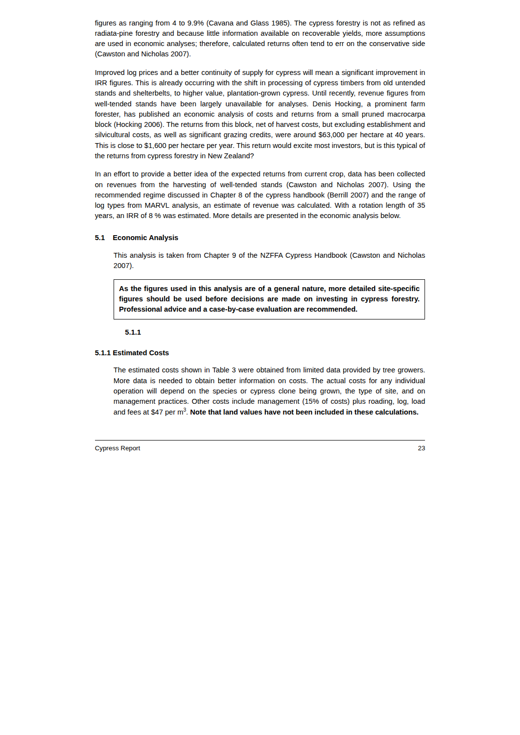figures as ranging from 4 to 9.9% (Cavana and Glass 1985). The cypress forestry is not as refined as radiata-pine forestry and because little information available on recoverable yields, more assumptions are used in economic analyses; therefore, calculated returns often tend to err on the conservative side (Cawston and Nicholas 2007).
Improved log prices and a better continuity of supply for cypress will mean a significant improvement in IRR figures. This is already occurring with the shift in processing of cypress timbers from old untended stands and shelterbelts, to higher value, plantation-grown cypress. Until recently, revenue figures from well-tended stands have been largely unavailable for analyses. Denis Hocking, a prominent farm forester, has published an economic analysis of costs and returns from a small pruned macrocarpa block (Hocking 2006). The returns from this block, net of harvest costs, but excluding establishment and silvicultural costs, as well as significant grazing credits, were around $63,000 per hectare at 40 years. This is close to $1,600 per hectare per year. This return would excite most investors, but is this typical of the returns from cypress forestry in New Zealand?
In an effort to provide a better idea of the expected returns from current crop, data has been collected on revenues from the harvesting of well-tended stands (Cawston and Nicholas 2007). Using the recommended regime discussed in Chapter 8 of the cypress handbook (Berrill 2007) and the range of log types from MARVL analysis, an estimate of revenue was calculated. With a rotation length of 35 years, an IRR of 8 % was estimated. More details are presented in the economic analysis below.
5.1 Economic Analysis
This analysis is taken from Chapter 9 of the NZFFA Cypress Handbook (Cawston and Nicholas 2007).
As the figures used in this analysis are of a general nature, more detailed site-specific figures should be used before decisions are made on investing in cypress forestry. Professional advice and a case-by-case evaluation are recommended.
5.1.1
5.1.1 Estimated Costs
The estimated costs shown in Table 3 were obtained from limited data provided by tree growers. More data is needed to obtain better information on costs. The actual costs for any individual operation will depend on the species or cypress clone being grown, the type of site, and on management practices. Other costs include management (15% of costs) plus roading, log, load and fees at $47 per m3. Note that land values have not been included in these calculations.
Cypress Report 23